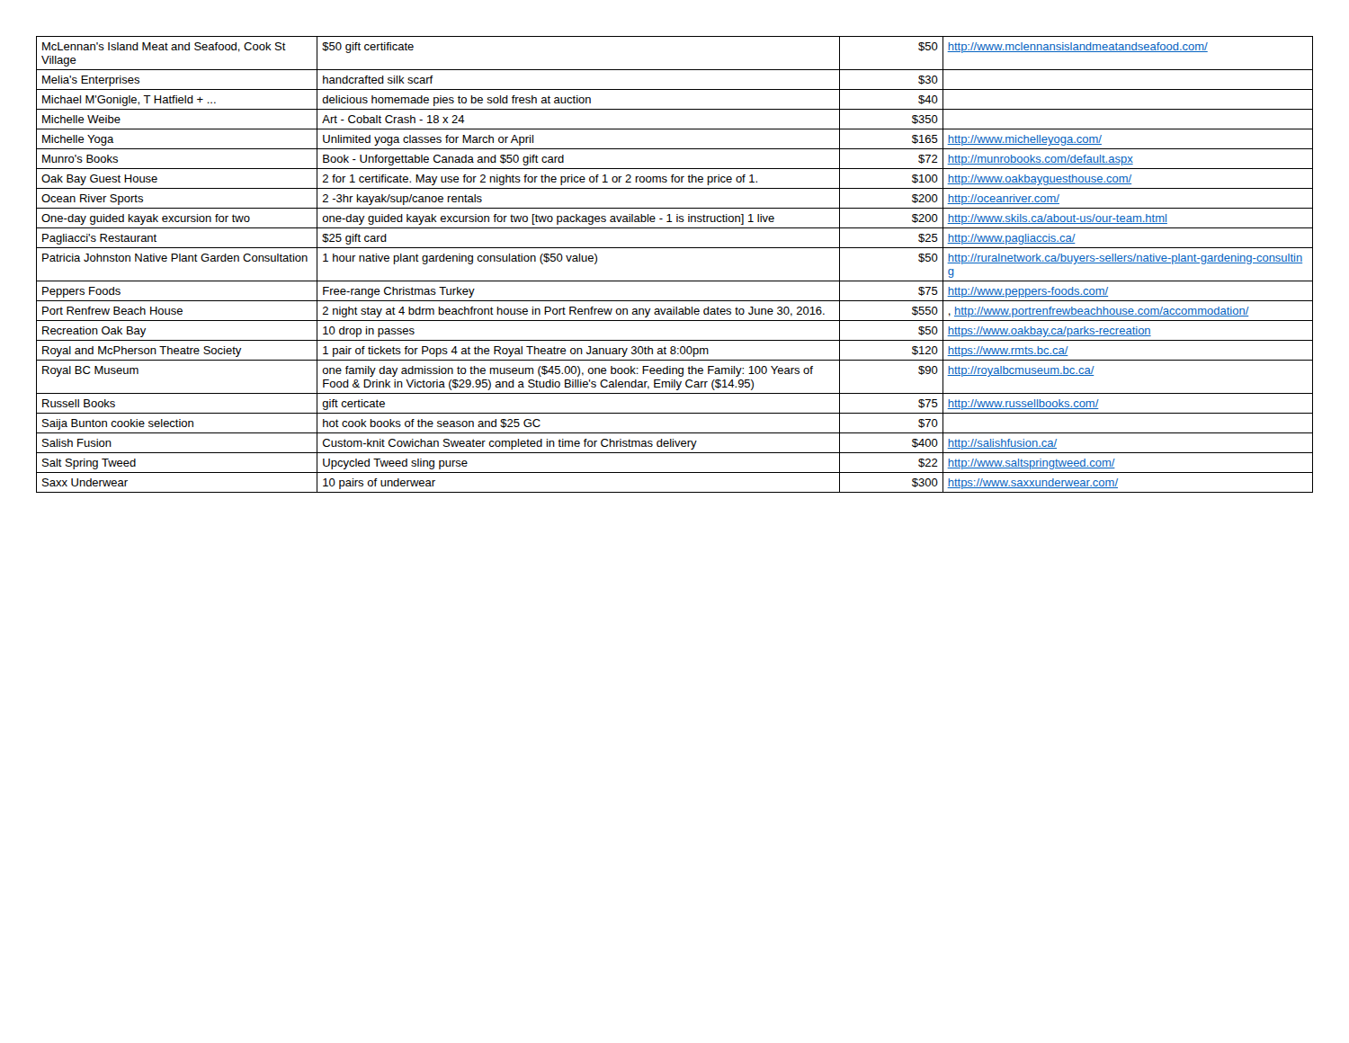| McLennan's Island Meat and Seafood, Cook St Village | $50 gift certificate | $50 | http://www.mclennansislandmeatandseafood.com/ |
| Melia's Enterprises | handcrafted silk scarf | $30 | |
| Michael M'Gonigle, T Hatfield + ... | delicious homemade pies to be sold fresh at auction | $40 | |
| Michelle Weibe | Art - Cobalt Crash - 18 x 24 | $350 | |
| Michelle Yoga | Unlimited yoga classes for March or April | $165 | http://www.michelleyoga.com/ |
| Munro's Books | Book - Unforgettable Canada and $50 gift card | $72 | http://munrobooks.com/default.aspx |
| Oak Bay Guest House | 2 for 1 certificate. May use for 2 nights for the price of 1 or 2 rooms for the price of 1. | $100 | http://www.oakbayguesthouse.com/ |
| Ocean River Sports | 2 -3hr kayak/sup/canoe rentals | $200 | http://oceanriver.com/ |
| One-day guided kayak excursion for two | one-day guided kayak excursion for two [two packages available - 1 is instruction] 1 live | $200 | http://www.skils.ca/about-us/our-team.html |
| Pagliacci's Restaurant | $25 gift card | $25 | http://www.pagliaccis.ca/ |
| Patricia Johnston Native Plant Garden Consultation | 1 hour native plant gardening consulation ($50 value) | $50 | http://ruralnetwork.ca/buyers-sellers/native-plant-gardening-consulting |
| Peppers Foods | Free-range Christmas Turkey | $75 | http://www.peppers-foods.com/ |
| Port Renfrew Beach House | 2 night stay at 4 bdrm beachfront house in Port Renfrew on any available dates to June 30, 2016. | $550 | , http://www.portrenfrewbeachhouse.com/accommodation/ |
| Recreation Oak Bay | 10 drop in passes | $50 | https://www.oakbay.ca/parks-recreation |
| Royal and McPherson Theatre Society | 1 pair of tickets for Pops 4 at the Royal Theatre on January 30th at 8:00pm | $120 | https://www.rmts.bc.ca/ |
| Royal BC Museum | one family day admission to the museum ($45.00), one book: Feeding the Family: 100 Years of Food & Drink in Victoria ($29.95) and a Studio Billie's Calendar, Emily Carr ($14.95) | $90 | http://royalbcmuseum.bc.ca/ |
| Russell Books | gift certicate | $75 | http://www.russellbooks.com/ |
| Saija Bunton cookie selection | hot cook books of the season and $25 GC | $70 | |
| Salish Fusion | Custom-knit Cowichan Sweater completed in time for Christmas delivery | $400 | http://salishfusion.ca/ |
| Salt Spring Tweed | Upcycled Tweed sling purse | $22 | http://www.saltspringtweed.com/ |
| Saxx Underwear | 10 pairs of underwear | $300 | https://www.saxxunderwear.com/ |